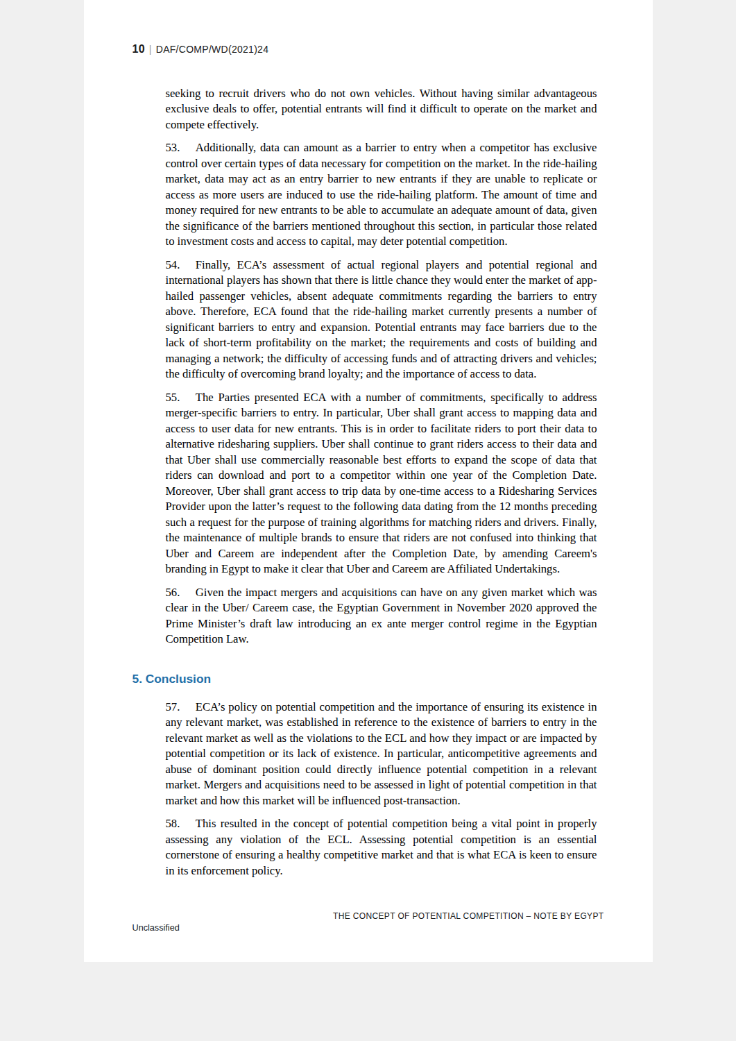10|DAF/COMP/WD(2021)24
seeking to recruit drivers who do not own vehicles. Without having similar advantageous exclusive deals to offer, potential entrants will find it difficult to operate on the market and compete effectively.
53. Additionally, data can amount as a barrier to entry when a competitor has exclusive control over certain types of data necessary for competition on the market. In the ride-hailing market, data may act as an entry barrier to new entrants if they are unable to replicate or access as more users are induced to use the ride-hailing platform. The amount of time and money required for new entrants to be able to accumulate an adequate amount of data, given the significance of the barriers mentioned throughout this section, in particular those related to investment costs and access to capital, may deter potential competition.
54. Finally, ECA’s assessment of actual regional players and potential regional and international players has shown that there is little chance they would enter the market of app-hailed passenger vehicles, absent adequate commitments regarding the barriers to entry above. Therefore, ECA found that the ride-hailing market currently presents a number of significant barriers to entry and expansion. Potential entrants may face barriers due to the lack of short-term profitability on the market; the requirements and costs of building and managing a network; the difficulty of accessing funds and of attracting drivers and vehicles; the difficulty of overcoming brand loyalty; and the importance of access to data.
55. The Parties presented ECA with a number of commitments, specifically to address merger-specific barriers to entry. In particular, Uber shall grant access to mapping data and access to user data for new entrants. This is in order to facilitate riders to port their data to alternative ridesharing suppliers. Uber shall continue to grant riders access to their data and that Uber shall use commercially reasonable best efforts to expand the scope of data that riders can download and port to a competitor within one year of the Completion Date. Moreover, Uber shall grant access to trip data by one-time access to a Ridesharing Services Provider upon the latter’s request to the following data dating from the 12 months preceding such a request for the purpose of training algorithms for matching riders and drivers. Finally, the maintenance of multiple brands to ensure that riders are not confused into thinking that Uber and Careem are independent after the Completion Date, by amending Careem's branding in Egypt to make it clear that Uber and Careem are Affiliated Undertakings.
56. Given the impact mergers and acquisitions can have on any given market which was clear in the Uber/ Careem case, the Egyptian Government in November 2020 approved the Prime Minister’s draft law introducing an ex ante merger control regime in the Egyptian Competition Law.
5. Conclusion
57. ECA’s policy on potential competition and the importance of ensuring its existence in any relevant market, was established in reference to the existence of barriers to entry in the relevant market as well as the violations to the ECL and how they impact or are impacted by potential competition or its lack of existence. In particular, anticompetitive agreements and abuse of dominant position could directly influence potential competition in a relevant market. Mergers and acquisitions need to be assessed in light of potential competition in that market and how this market will be influenced post-transaction.
58. This resulted in the concept of potential competition being a vital point in properly assessing any violation of the ECL. Assessing potential competition is an essential cornerstone of ensuring a healthy competitive market and that is what ECA is keen to ensure in its enforcement policy.
THE CONCEPT OF POTENTIAL COMPETITION – NOTE BY EGYPT
Unclassified